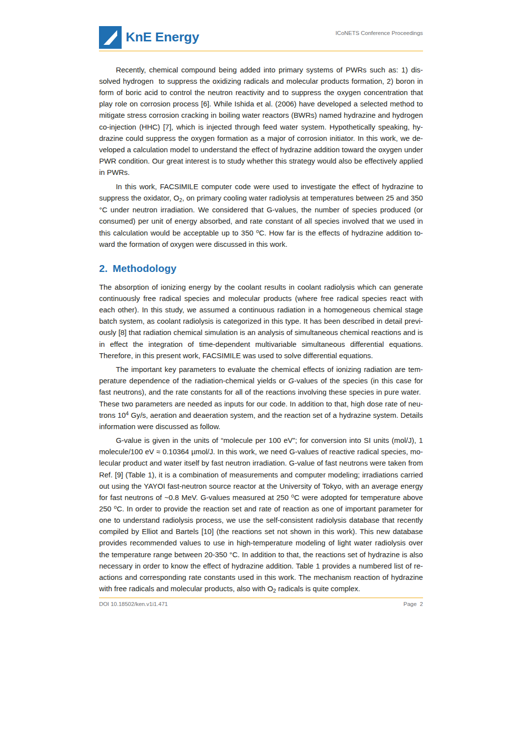KnE Energy
ICoNETS Conference Proceedings
Recently, chemical compound being added into primary systems of PWRs such as: 1) dissolved hydrogen to suppress the oxidizing radicals and molecular products formation, 2) boron in form of boric acid to control the neutron reactivity and to suppress the oxygen concentration that play role on corrosion process [6]. While Ishida et al. (2006) have developed a selected method to mitigate stress corrosion cracking in boiling water reactors (BWRs) named hydrazine and hydrogen co-injection (HHC) [7], which is injected through feed water system. Hypothetically speaking, hydrazine could suppress the oxygen formation as a major of corrosion initiator. In this work, we developed a calculation model to understand the effect of hydrazine addition toward the oxygen under PWR condition. Our great interest is to study whether this strategy would also be effectively applied in PWRs.
In this work, FACSIMILE computer code were used to investigate the effect of hydrazine to suppress the oxidator, O2, on primary cooling water radiolysis at temperatures between 25 and 350 °C under neutron irradiation. We considered that G-values, the number of species produced (or consumed) per unit of energy absorbed, and rate constant of all species involved that we used in this calculation would be acceptable up to 350 oC. How far is the effects of hydrazine addition toward the formation of oxygen were discussed in this work.
2. Methodology
The absorption of ionizing energy by the coolant results in coolant radiolysis which can generate continuously free radical species and molecular products (where free radical species react with each other). In this study, we assumed a continuous radiation in a homogeneous chemical stage batch system, as coolant radiolysis is categorized in this type. It has been described in detail previously [8] that radiation chemical simulation is an analysis of simultaneous chemical reactions and is in effect the integration of time-dependent multivariable simultaneous differential equations. Therefore, in this present work, FACSIMILE was used to solve differential equations.
The important key parameters to evaluate the chemical effects of ionizing radiation are temperature dependence of the radiation-chemical yields or G-values of the species (in this case for fast neutrons), and the rate constants for all of the reactions involving these species in pure water. These two parameters are needed as inputs for our code. In addition to that, high dose rate of neutrons 104 Gy/s, aeration and deaeration system, and the reaction set of a hydrazine system. Details information were discussed as follow.
G-value is given in the units of “molecule per 100 eV”; for conversion into SI units (mol/J), 1 molecule/100 eV ≈ 0.10364 µmol/J. In this work, we need G-values of reactive radical species, molecular product and water itself by fast neutron irradiation. G-value of fast neutrons were taken from Ref. [9] (Table 1), it is a combination of measurements and computer modeling; irradiations carried out using the YAYOI fast-neutron source reactor at the University of Tokyo, with an average energy for fast neutrons of ~0.8 MeV. G-values measured at 250 oC were adopted for temperature above 250 oC. In order to provide the reaction set and rate of reaction as one of important parameter for one to understand radiolysis process, we use the self-consistent radiolysis database that recently compiled by Elliot and Bartels [10] (the reactions set not shown in this work). This new database provides recommended values to use in high-temperature modeling of light water radiolysis over the temperature range between 20-350 °C. In addition to that, the reactions set of hydrazine is also necessary in order to know the effect of hydrazine addition. Table 1 provides a numbered list of reactions and corresponding rate constants used in this work. The mechanism reaction of hydrazine with free radicals and molecular products, also with O2 radicals is quite complex.
DOI 10.18502/ken.v1i1.471
Page 2